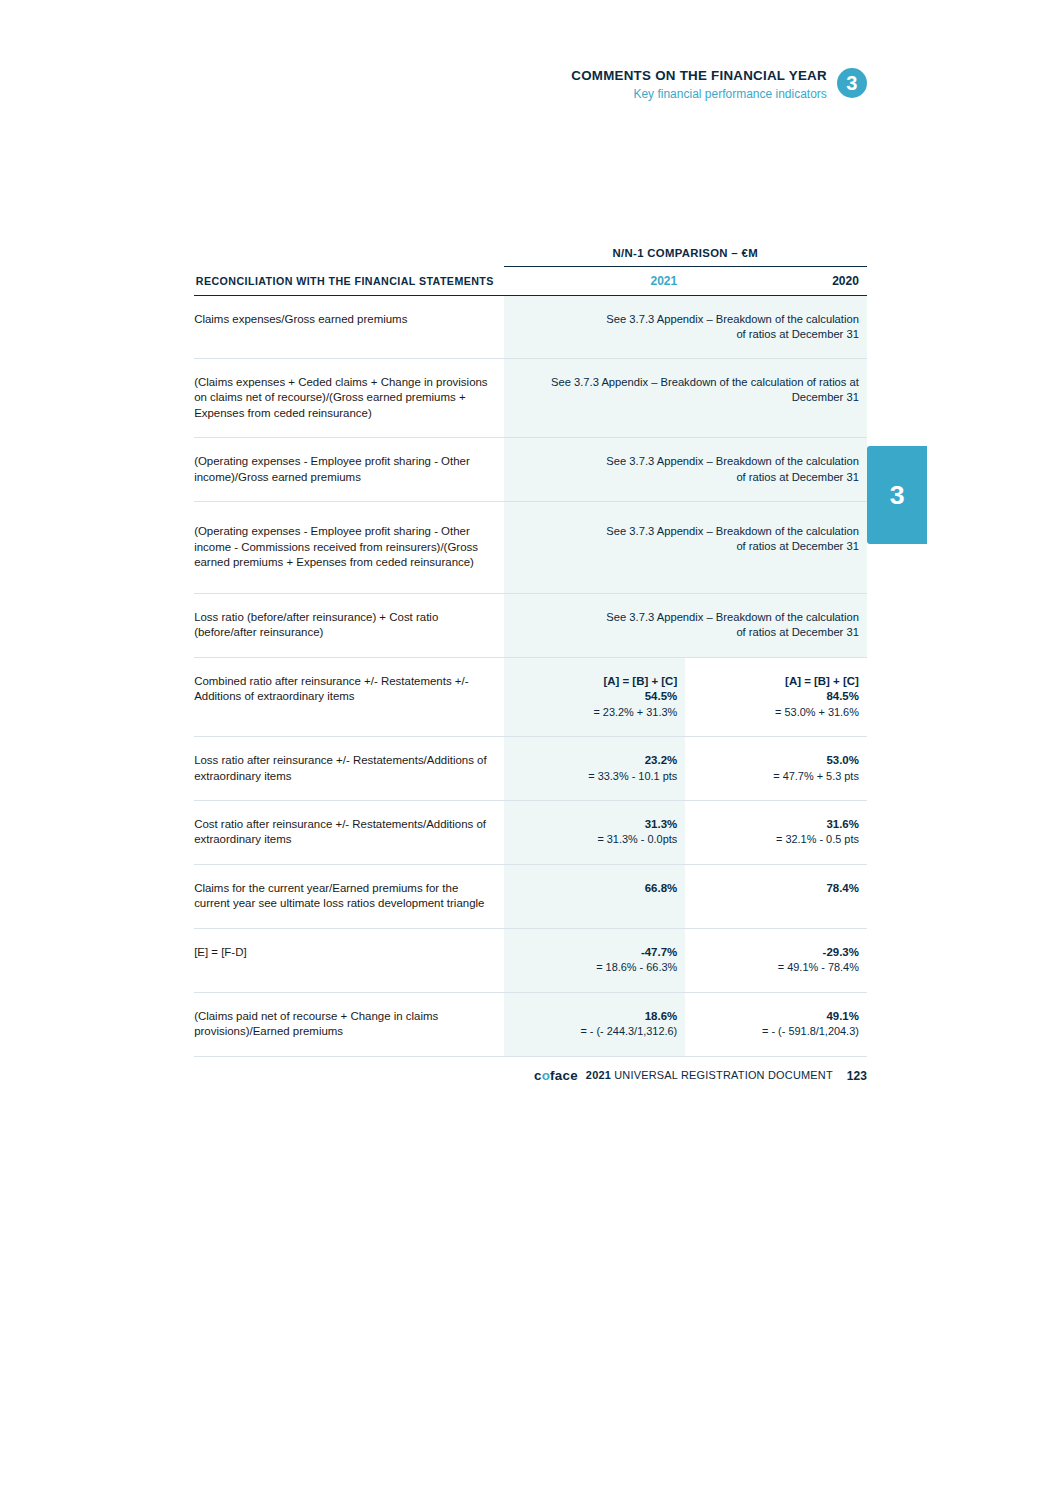Comments on the financial year
Key financial performance indicators
3
3
| | N/N-1 COMPARISON – €M |
| --- | --- |
| Reconciliation with the financial statements | 2021 | 2020 |
| Claims expenses/Gross earned premiums | See 3.7.3 Appendix – Breakdown of the calculation of ratios at December 31 |
| (Claims expenses + Ceded claims + Change in provisions on claims net of recourse)/(Gross earned premiums + Expenses from ceded reinsurance) | See 3.7.3 Appendix – Breakdown of the calculation of ratios at December 31 |
| (Operating expenses - Employee profit sharing - Other income)/Gross earned premiums | See 3.7.3 Appendix – Breakdown of the calculation of ratios at December 31 |
| (Operating expenses - Employee profit sharing - Other income - Commissions received from reinsurers)/(Gross earned premiums + Expenses from ceded reinsurance) | See 3.7.3 Appendix – Breakdown of the calculation of ratios at December 31 |
| Loss ratio (before/after reinsurance) + Cost ratio (before/after reinsurance) | See 3.7.3 Appendix – Breakdown of the calculation of ratios at December 31 |
| Combined ratio after reinsurance +/- Restatements +/- Additions of extraordinary items | [A] = [B] + [C] 54.5% = 23.2% + 31.3% | [A] = [B] + [C] 84.5% = 53.0% + 31.6% |
| Loss ratio after reinsurance +/- Restatements/Additions of extraordinary items | 23.2% = 33.3% - 10.1 pts | 53.0% = 47.7% + 5.3 pts |
| Cost ratio after reinsurance +/- Restatements/Additions of extraordinary items | 31.3% = 31.3% - 0.0pts | 31.6% = 32.1% - 0.5 pts |
| Claims for the current year/Earned premiums for the current year see ultimate loss ratios development triangle | 66.8% | 78.4% |
| [E] = [F-D] | -47.7% = 18.6% - 66.3% | -29.3% = 49.1% - 78.4% |
| (Claims paid net of recourse + Change in claims provisions)/Earned premiums | 18.6% = - (- 244.3/1,312.6) | 49.1% = - (- 591.8/1,204.3) |
coface 2021 UNIVERSAL REGISTRATION DOCUMENT 123